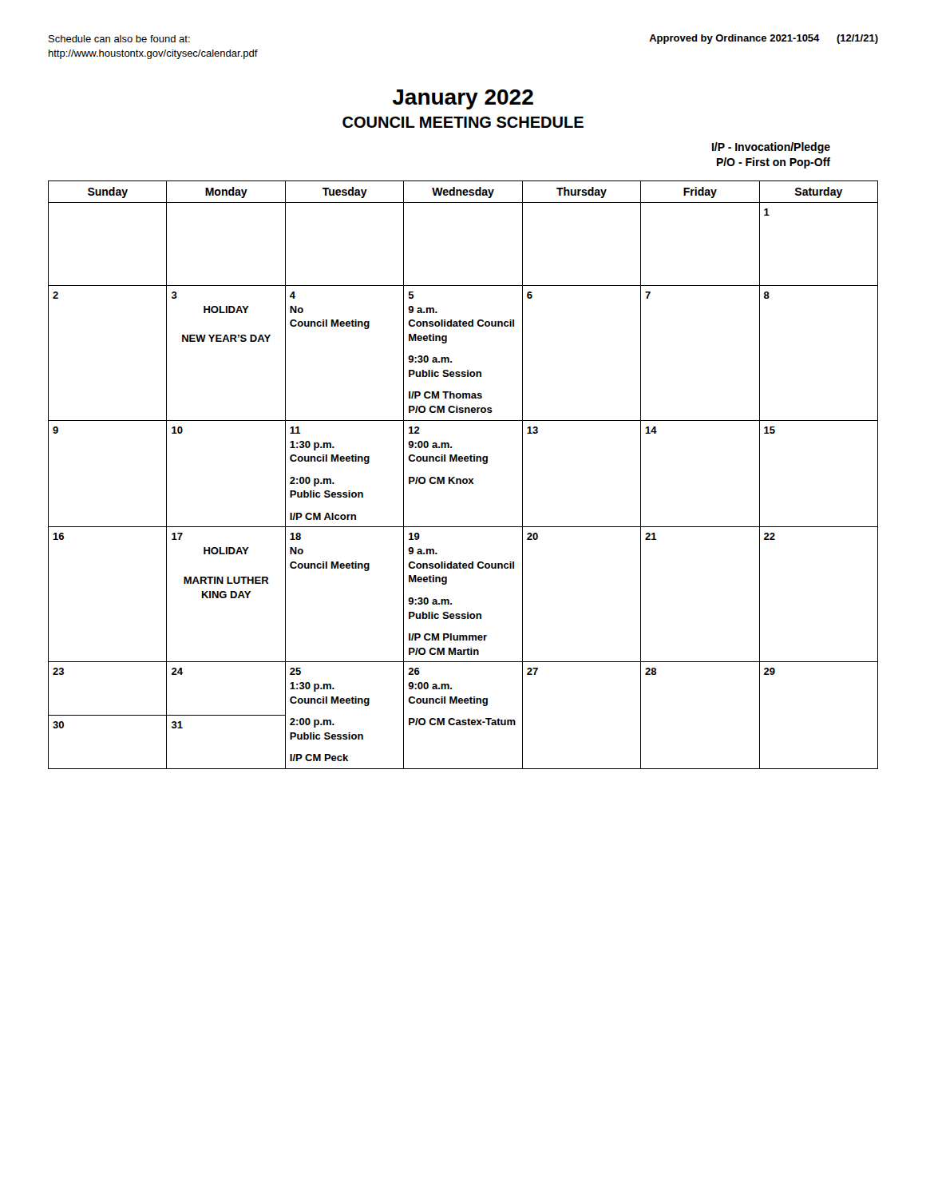Schedule can also be found at:
http://www.houstontx.gov/citysec/calendar.pdf
Approved by Ordinance 2021-1054 (12/1/21)
January 2022
COUNCIL MEETING SCHEDULE
I/P - Invocation/Pledge
P/O - First on Pop-Off
| Sunday | Monday | Tuesday | Wednesday | Thursday | Friday | Saturday |
| --- | --- | --- | --- | --- | --- | --- |
| | | | | | | 1 |
| 2 | 3 HOLIDAY NEW YEAR’S DAY | 4 No Council Meeting | 5 9 a.m. Consolidated Council Meeting 9:30 a.m. Public Session I/P CM Thomas P/O CM Cisneros | 6 | 7 | 8 |
| 9 | 10 | 11 1:30 p.m. Council Meeting 2:00 p.m. Public Session I/P CM Alcorn | 12 9:00 a.m. Council Meeting P/O CM Knox | 13 | 14 | 15 |
| 16 | 17 HOLIDAY MARTIN LUTHER KING DAY | 18 No Council Meeting | 19 9 a.m. Consolidated Council Meeting 9:30 a.m. Public Session I/P CM Plummer P/O CM Martin | 20 | 21 | 22 |
| 23 30 | 24 31 | 25 1:30 p.m. Council Meeting 2:00 p.m. Public Session I/P CM Peck | 26 9:00 a.m. Council Meeting P/O CM Castex-Tatum | 27 | 28 | 29 |